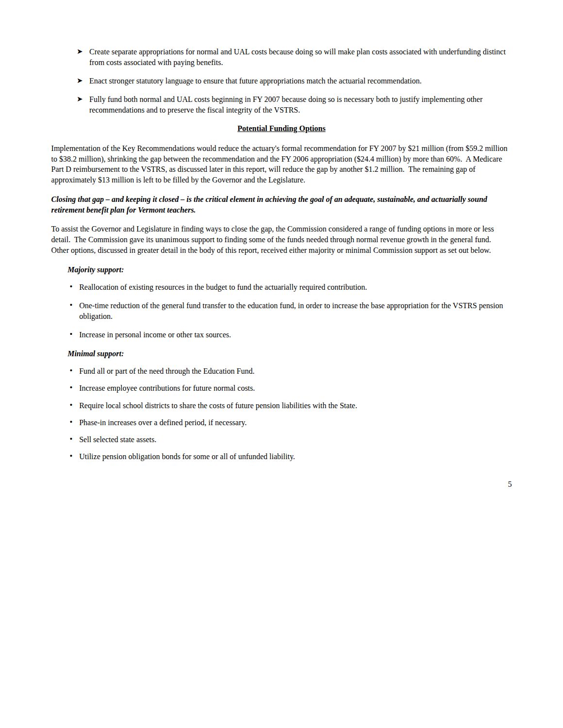Create separate appropriations for normal and UAL costs because doing so will make plan costs associated with underfunding distinct from costs associated with paying benefits.
Enact stronger statutory language to ensure that future appropriations match the actuarial recommendation.
Fully fund both normal and UAL costs beginning in FY 2007 because doing so is necessary both to justify implementing other recommendations and to preserve the fiscal integrity of the VSTRS.
Potential Funding Options
Implementation of the Key Recommendations would reduce the actuary's formal recommendation for FY 2007 by $21 million (from $59.2 million to $38.2 million), shrinking the gap between the recommendation and the FY 2006 appropriation ($24.4 million) by more than 60%. A Medicare Part D reimbursement to the VSTRS, as discussed later in this report, will reduce the gap by another $1.2 million. The remaining gap of approximately $13 million is left to be filled by the Governor and the Legislature.
Closing that gap – and keeping it closed – is the critical element in achieving the goal of an adequate, sustainable, and actuarially sound retirement benefit plan for Vermont teachers.
To assist the Governor and Legislature in finding ways to close the gap, the Commission considered a range of funding options in more or less detail. The Commission gave its unanimous support to finding some of the funds needed through normal revenue growth in the general fund. Other options, discussed in greater detail in the body of this report, received either majority or minimal Commission support as set out below.
Majority support:
Reallocation of existing resources in the budget to fund the actuarially required contribution.
One-time reduction of the general fund transfer to the education fund, in order to increase the base appropriation for the VSTRS pension obligation.
Increase in personal income or other tax sources.
Minimal support:
Fund all or part of the need through the Education Fund.
Increase employee contributions for future normal costs.
Require local school districts to share the costs of future pension liabilities with the State.
Phase-in increases over a defined period, if necessary.
Sell selected state assets.
Utilize pension obligation bonds for some or all of unfunded liability.
5